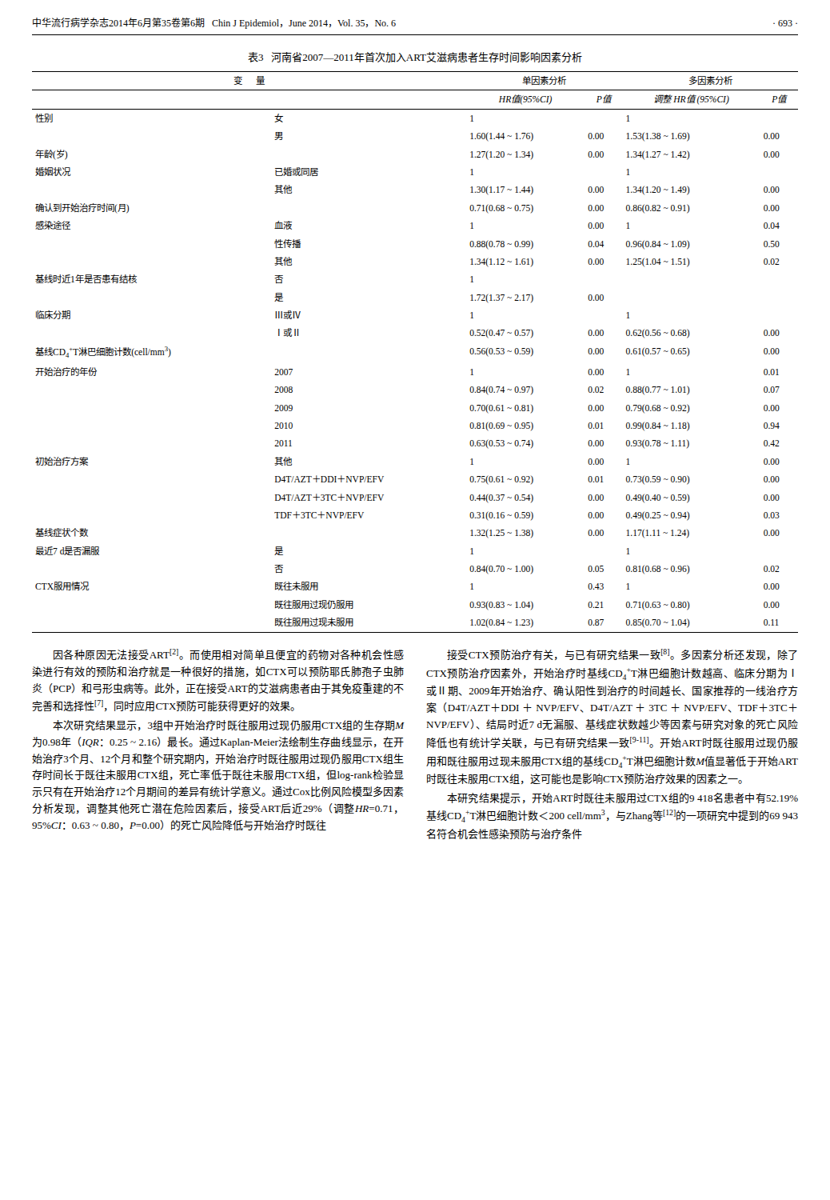中华流行病学杂志2014年6月第35卷第6期 Chin J Epidemiol，June 2014，Vol. 35，No. 6
· 693 ·
表3 河南省2007—2011年首次加入ART艾滋病患者生存时间影响因素分析
| 变 量 | 单因素分析 | 多因素分析 |
| --- | --- | --- |
| | | HR值(95%CI) | P值 | 调整 HR值 (95%CI) | P值 |
| 性别 | 女 | 1 | | 1 | |
| | 男 | 1.60(1.44 ~ 1.76) | 0.00 | 1.53(1.38 ~ 1.69) | 0.00 |
| 年龄(岁) | | 1.27(1.20 ~ 1.34) | 0.00 | 1.34(1.27 ~ 1.42) | 0.00 |
| 婚姻状况 | 已婚或同居 | 1 | | 1 | |
| | 其他 | 1.30(1.17 ~ 1.44) | 0.00 | 1.34(1.20 ~ 1.49) | 0.00 |
| 确认到开始治疗时间(月) | | 0.71(0.68 ~ 0.75) | 0.00 | 0.86(0.82 ~ 0.91) | 0.00 |
| 感染途径 | 血液 | 1 | 0.00 | 1 | 0.04 |
| | 性传播 | 0.88(0.78 ~ 0.99) | 0.04 | 0.96(0.84 ~ 1.09) | 0.50 |
| | 其他 | 1.34(1.12 ~ 1.61) | 0.00 | 1.25(1.04 ~ 1.51) | 0.02 |
| 基线时近1年是否患有结核 | 否 | 1 | | | |
| | 是 | 1.72(1.37 ~ 2.17) | 0.00 | | |
| 临床分期 | Ⅲ或Ⅳ | 1 | | 1 | |
| | Ⅰ或Ⅱ | 0.52(0.47 ~ 0.57) | 0.00 | 0.62(0.56 ~ 0.68) | 0.00 |
| 基线CD 4 + T淋巴细胞计数(cell/mm 3 ) | | 0.56(0.53 ~ 0.59) | 0.00 | 0.61(0.57 ~ 0.65) | 0.00 |
| 开始治疗的年份 | 2007 | 1 | 0.00 | 1 | 0.01 |
| | 2008 | 0.84(0.74 ~ 0.97) | 0.02 | 0.88(0.77 ~ 1.01) | 0.07 |
| | 2009 | 0.70(0.61 ~ 0.81) | 0.00 | 0.79(0.68 ~ 0.92) | 0.00 |
| | 2010 | 0.81(0.69 ~ 0.95) | 0.01 | 0.99(0.84 ~ 1.18) | 0.94 |
| | 2011 | 0.63(0.53 ~ 0.74) | 0.00 | 0.93(0.78 ~ 1.11) | 0.42 |
| 初始治疗方案 | 其他 | 1 | 0.00 | 1 | 0.00 |
| | D4T/AZT＋DDI＋NVP/EFV | 0.75(0.61 ~ 0.92) | 0.01 | 0.73(0.59 ~ 0.90) | 0.00 |
| | D4T/AZT＋3TC＋NVP/EFV | 0.44(0.37 ~ 0.54) | 0.00 | 0.49(0.40 ~ 0.59) | 0.00 |
| | TDF＋3TC＋NVP/EFV | 0.31(0.16 ~ 0.59) | 0.00 | 0.49(0.25 ~ 0.94) | 0.03 |
| 基线症状个数 | | 1.32(1.25 ~ 1.38) | 0.00 | 1.17(1.11 ~ 1.24) | 0.00 |
| 最近7 d是否漏服 | 是 | 1 | | 1 | |
| | 否 | 0.84(0.70 ~ 1.00) | 0.05 | 0.81(0.68 ~ 0.96) | 0.02 |
| CTX服用情况 | 既往未服用 | 1 | 0.43 | 1 | 0.00 |
| | 既往服用过现仍服用 | 0.93(0.83 ~ 1.04) | 0.21 | 0.71(0.63 ~ 0.80) | 0.00 |
| | 既往服用过现未服用 | 1.02(0.84 ~ 1.23) | 0.87 | 0.85(0.70 ~ 1.04) | 0.11 |
因各种原因无法接受ART[2]。而使用相对简单且便宜的药物对各种机会性感染进行有效的预防和治疗就是一种很好的措施，如CTX可以预防耶氏肺孢子虫肺炎（PCP）和弓形虫病等。此外，正在接受ART的艾滋病患者由于其免疫重建的不完善和选择性[7]，同时应用CTX预防可能获得更好的效果。
本次研究结果显示，3组中开始治疗时既往服用过现仍服用CTX组的生存期M为0.98年（IQR：0.25 ~ 2.16）最长。通过Kaplan-Meier法绘制生存曲线显示，在开始治疗3个月、12个月和整个研究期内，开始治疗时既往服用过现仍服用CTX组生存时间长于既往未服用CTX组，死亡率低于既往未服用CTX组，但log-rank检验显示只有在开始治疗12个月期间的差异有统计学意义。通过Cox比例风险模型多因素分析发现，调整其他死亡潜在危险因素后，接受ART后近29%（调整HR=0.71，95%CI：0.63 ~ 0.80，P=0.00）的死亡风险降低与开始治疗时既往
接受CTX预防治疗有关，与已有研究结果一致[8]。多因素分析还发现，除了CTX预防治疗因素外，开始治疗时基线CD4+T淋巴细胞计数越高、临床分期为Ⅰ或Ⅱ期、2009年开始治疗、确认阳性到治疗的时间越长、国家推荐的一线治疗方案（D4T/AZT＋DDI ＋ NVP/EFV、D4T/AZT ＋ 3TC ＋ NVP/EFV、TDF＋3TC＋NVP/EFV）、结局时近7 d无漏服、基线症状数越少等因素与研究对象的死亡风险降低也有统计学关联，与已有研究结果一致[9-11]。开始ART时既往服用过现仍服用和既往服用过现未服用CTX组的基线CD4+T淋巴细胞计数M值显著低于开始ART时既往未服用CTX组，这可能也是影响CTX预防治疗效果的因素之一。
本研究结果提示，开始ART时既往未服用过CTX组的9 418名患者中有52.19%基线CD4+T淋巴细胞计数＜200 cell/mm3，与Zhang等[12]的一项研究中提到的69 943名符合机会性感染预防与治疗条件